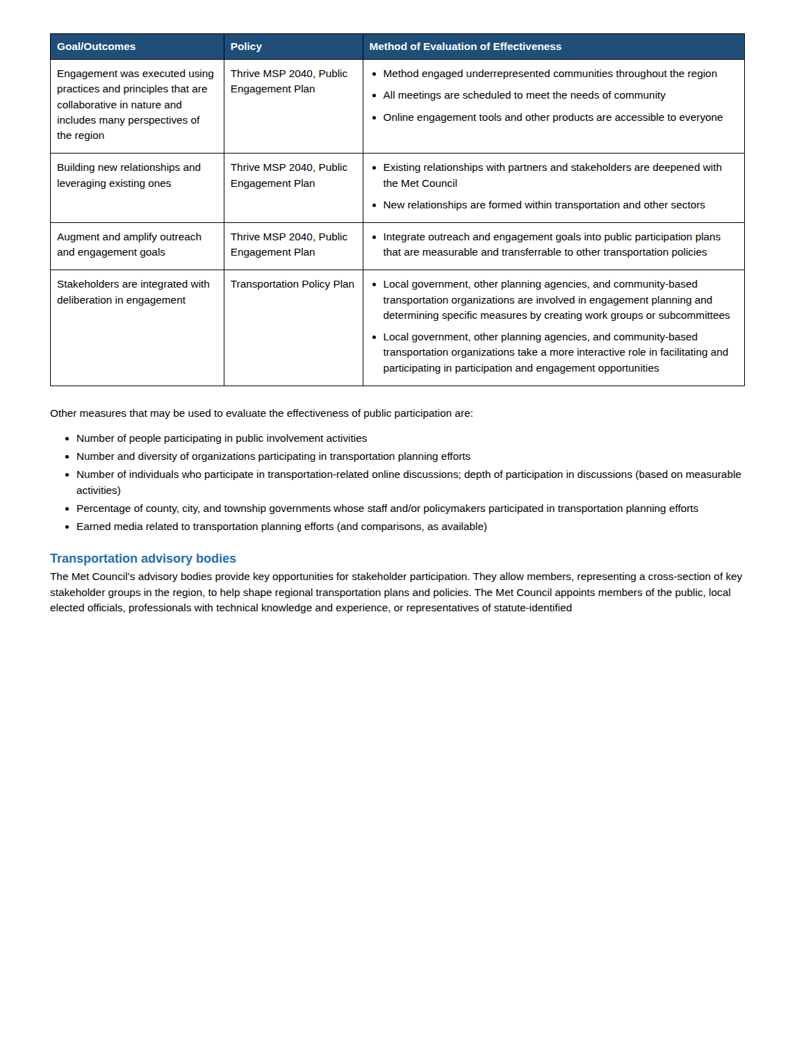| Goal/Outcomes | Policy | Method of Evaluation of Effectiveness |
| --- | --- | --- |
| Engagement was executed using practices and principles that are collaborative in nature and includes many perspectives of the region | Thrive MSP 2040, Public Engagement Plan | Method engaged underrepresented communities throughout the region All meetings are scheduled to meet the needs of community Online engagement tools and other products are accessible to everyone |
| Building new relationships and leveraging existing ones | Thrive MSP 2040, Public Engagement Plan | Existing relationships with partners and stakeholders are deepened with the Met Council New relationships are formed within transportation and other sectors |
| Augment and amplify outreach and engagement goals | Thrive MSP 2040, Public Engagement Plan | Integrate outreach and engagement goals into public participation plans that are measurable and transferrable to other transportation policies |
| Stakeholders are integrated with deliberation in engagement | Transportation Policy Plan | Local government, other planning agencies, and community-based transportation organizations are involved in engagement planning and determining specific measures by creating work groups or subcommittees Local government, other planning agencies, and community-based transportation organizations take a more interactive role in facilitating and participating in participation and engagement opportunities |
Other measures that may be used to evaluate the effectiveness of public participation are:
Number of people participating in public involvement activities
Number and diversity of organizations participating in transportation planning efforts
Number of individuals who participate in transportation-related online discussions; depth of participation in discussions (based on measurable activities)
Percentage of county, city, and township governments whose staff and/or policymakers participated in transportation planning efforts
Earned media related to transportation planning efforts (and comparisons, as available)
Transportation advisory bodies
The Met Council’s advisory bodies provide key opportunities for stakeholder participation. They allow members, representing a cross-section of key stakeholder groups in the region, to help shape regional transportation plans and policies. The Met Council appoints members of the public, local elected officials, professionals with technical knowledge and experience, or representatives of statute-identified